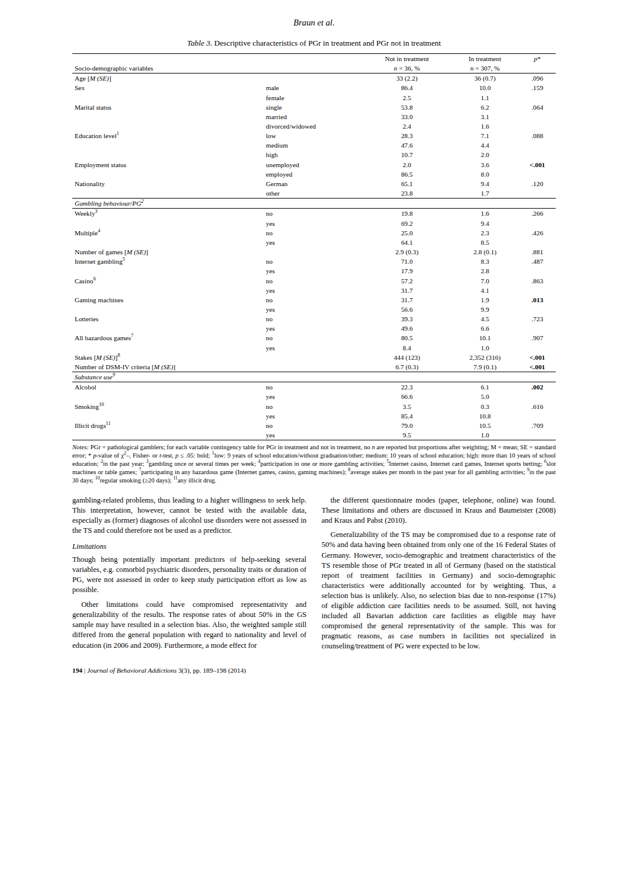Braun et al.
Table 3. Descriptive characteristics of PGr in treatment and PGr not in treatment
| | Not in treatment | In treatment | p * |
| --- | --- | --- | --- |
| Socio-demographic variables | n = 36, % | n = 307, % | |
| Age [ M (SE) ] | | 33 (2.2) | 36 (0.7) | .096 |
| Sex | male | 86.4 | 10.0 | .159 |
| | female | 2.5 | 1.1 | |
| Marital status | single | 53.8 | 6.2 | .064 |
| | married | 33.0 | 3.1 | |
| | divorced/widowed | 2.4 | 1.6 | |
| Education level 1 | low | 28.3 | 7.1 | .088 |
| | medium | 47.6 | 4.4 | |
| | high | 10.7 | 2.0 | |
| Employment status | unemployed | 2.0 | 3.6 | <.001 |
| | employed | 86.5 | 8.0 | |
| Nationality | German | 65.1 | 9.4 | .120 |
| | other | 23.8 | 1.7 | |
| Gambling behaviour/PG 2 |
| Weekly 3 | no | 19.8 | 1.6 | .266 |
| | yes | 69.2 | 9.4 | |
| Multiple 4 | no | 25.0 | 2.3 | .426 |
| | yes | 64.1 | 8.5 | |
| Number of games [ M (SE) ] | | 2.9 (0.3) | 2.8 (0.1) | .881 |
| Internet gambling 5 | no | 71.0 | 8.3 | .487 |
| | yes | 17.9 | 2.8 | |
| Casino 6 | no | 57.2 | 7.0 | .863 |
| | yes | 31.7 | 4.1 | |
| Gaming machines | no | 31.7 | 1.9 | .013 |
| | yes | 56.6 | 9.9 | |
| Lotteries | no | 39.3 | 4.5 | .723 |
| | yes | 49.6 | 6.6 | |
| All hazardous games 7 | no | 80.5 | 10.1 | .907 |
| | yes | 8.4 | 1.0 | |
| Stakes [ M (SE) ] 8 | | 444 (123) | 2,352 (316) | <.001 |
| Number of DSM-IV criteria [ M (SE) ] | | 6.7 (0.3) | 7.9 (0.1) | <.001 |
| Substance use 9 |
| Alcohol | no | 22.3 | 6.1 | .002 |
| | yes | 66.6 | 5.0 | |
| Smoking 10 | no | 3.5 | 0.3 | .616 |
| | yes | 85.4 | 10.8 | |
| Illicit drugs 11 | no | 79.0 | 10.5 | .709 |
| | yes | 9.5 | 1.0 | |
Notes: PGr = pathological gamblers; for each variable contingency table for PGr in treatment and not in treatment, no n are reported but proportions after weighting; M = mean; SE = standard error; * p-value of χ2–, Fisher- or t-test, p ≤ .05: bold; 1low: 9 years of school education/without graduation/other; medium: 10 years of school education; high: more than 10 years of school education; 2in the past year; 3gambling once or several times per week; 4participation in one or more gambling activities; 5Internet casino, Internet card games, Internet sports betting; 6slot machines or table games; 7participating in any hazardous game (Internet games, casino, gaming machines); 8average stakes per month in the past year for all gambling activities; 9in the past 30 days; 10regular smoking (≥20 days); 11any illicit drug.
gambling-related problems, thus leading to a higher willingness to seek help. This interpretation, however, cannot be tested with the available data, especially as (former) diagnoses of alcohol use disorders were not assessed in the TS and could therefore not be used as a predictor.
Limitations
Though being potentially important predictors of help-seeking several variables, e.g. comorbid psychiatric disorders, personality traits or duration of PG, were not assessed in order to keep study participation effort as low as possible.
Other limitations could have compromised representativity and generalizability of the results. The response rates of about 50% in the GS sample may have resulted in a selection bias. Also, the weighted sample still differed from the general population with regard to nationality and level of education (in 2006 and 2009). Furthermore, a mode effect for
the different questionnaire modes (paper, telephone, online) was found. These limitations and others are discussed in Kraus and Baumeister (2008) and Kraus and Pabst (2010).
Generalizability of the TS may be compromised due to a response rate of 50% and data having been obtained from only one of the 16 Federal States of Germany. However, socio-demographic and treatment characteristics of the TS resemble those of PGr treated in all of Germany (based on the statistical report of treatment facilities in Germany) and socio-demographic characteristics were additionally accounted for by weighting. Thus, a selection bias is unlikely. Also, no selection bias due to non-response (17%) of eligible addiction care facilities needs to be assumed. Still, not having included all Bavarian addiction care facilities as eligible may have compromised the general representativity of the sample. This was for pragmatic reasons, as case numbers in facilities not specialized in counseling/treatment of PG were expected to be low.
194 | Journal of Behavioral Addictions 3(3), pp. 189–198 (2014)